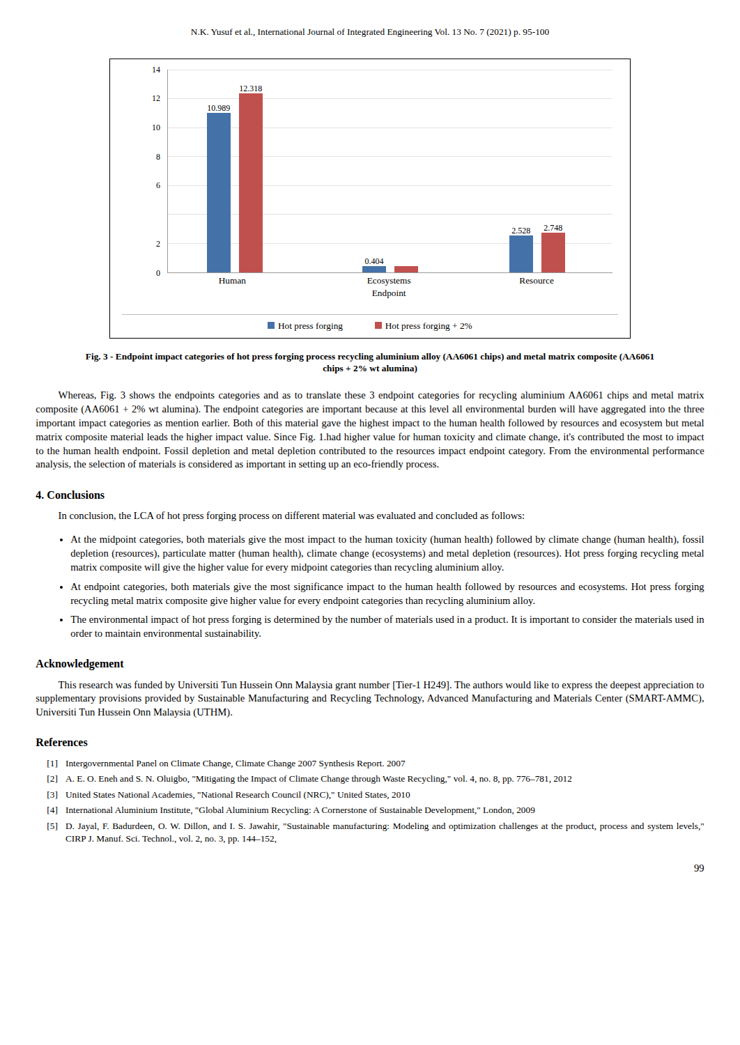N.K. Yusuf et al., International Journal of Integrated Engineering Vol. 13 No. 7 (2021) p. 95-100
14 12 10 8 6 2 0
10.989
12.318
0.404
2.528
2.748
Human Ecosystems Resource
Endpoint
Hot press forging Hot press forging + 2%
Fig. 3 - Endpoint impact categories of hot press forging process recycling aluminium alloy (AA6061 chips) and metal matrix composite (AA6061 chips + 2% wt alumina)
Whereas, Fig. 3 shows the endpoints categories and as to translate these 3 endpoint categories for recycling aluminium AA6061 chips and metal matrix composite (AA6061 + 2% wt alumina). The endpoint categories are important because at this level all environmental burden will have aggregated into the three important impact categories as mention earlier. Both of this material gave the highest impact to the human health followed by resources and ecosystem but metal matrix composite material leads the higher impact value. Since Fig. 1.had higher value for human toxicity and climate change, it's contributed the most to impact to the human health endpoint. Fossil depletion and metal depletion contributed to the resources impact endpoint category. From the environmental performance analysis, the selection of materials is considered as important in setting up an eco-friendly process.
4. Conclusions
In conclusion, the LCA of hot press forging process on different material was evaluated and concluded as follows:
At the midpoint categories, both materials give the most impact to the human toxicity (human health) followed by climate change (human health), fossil depletion (resources), particulate matter (human health), climate change (ecosystems) and metal depletion (resources). Hot press forging recycling metal matrix composite will give the higher value for every midpoint categories than recycling aluminium alloy.
At endpoint categories, both materials give the most significance impact to the human health followed by resources and ecosystems. Hot press forging recycling metal matrix composite give higher value for every endpoint categories than recycling aluminium alloy.
The environmental impact of hot press forging is determined by the number of materials used in a product. It is important to consider the materials used in order to maintain environmental sustainability.
Acknowledgement
This research was funded by Universiti Tun Hussein Onn Malaysia grant number [Tier-1 H249]. The authors would like to express the deepest appreciation to supplementary provisions provided by Sustainable Manufacturing and Recycling Technology, Advanced Manufacturing and Materials Center (SMART-AMMC), Universiti Tun Hussein Onn Malaysia (UTHM).
References
[1]
Intergovernmental Panel on Climate Change, Climate Change 2007 Synthesis Report. 2007
[2]
A. E. O. Eneh and S. N. Oluigbo, "Mitigating the Impact of Climate Change through Waste Recycling," vol. 4, no. 8, pp. 776–781, 2012
[3]
United States National Academies, "National Research Council (NRC)," United States, 2010
[4]
International Aluminium Institute, "Global Aluminium Recycling: A Cornerstone of Sustainable Development," London, 2009
[5]
D. Jayal, F. Badurdeen, O. W. Dillon, and I. S. Jawahir, "Sustainable manufacturing: Modeling and optimization challenges at the product, process and system levels," CIRP J. Manuf. Sci. Technol., vol. 2, no. 3, pp. 144–152,
99